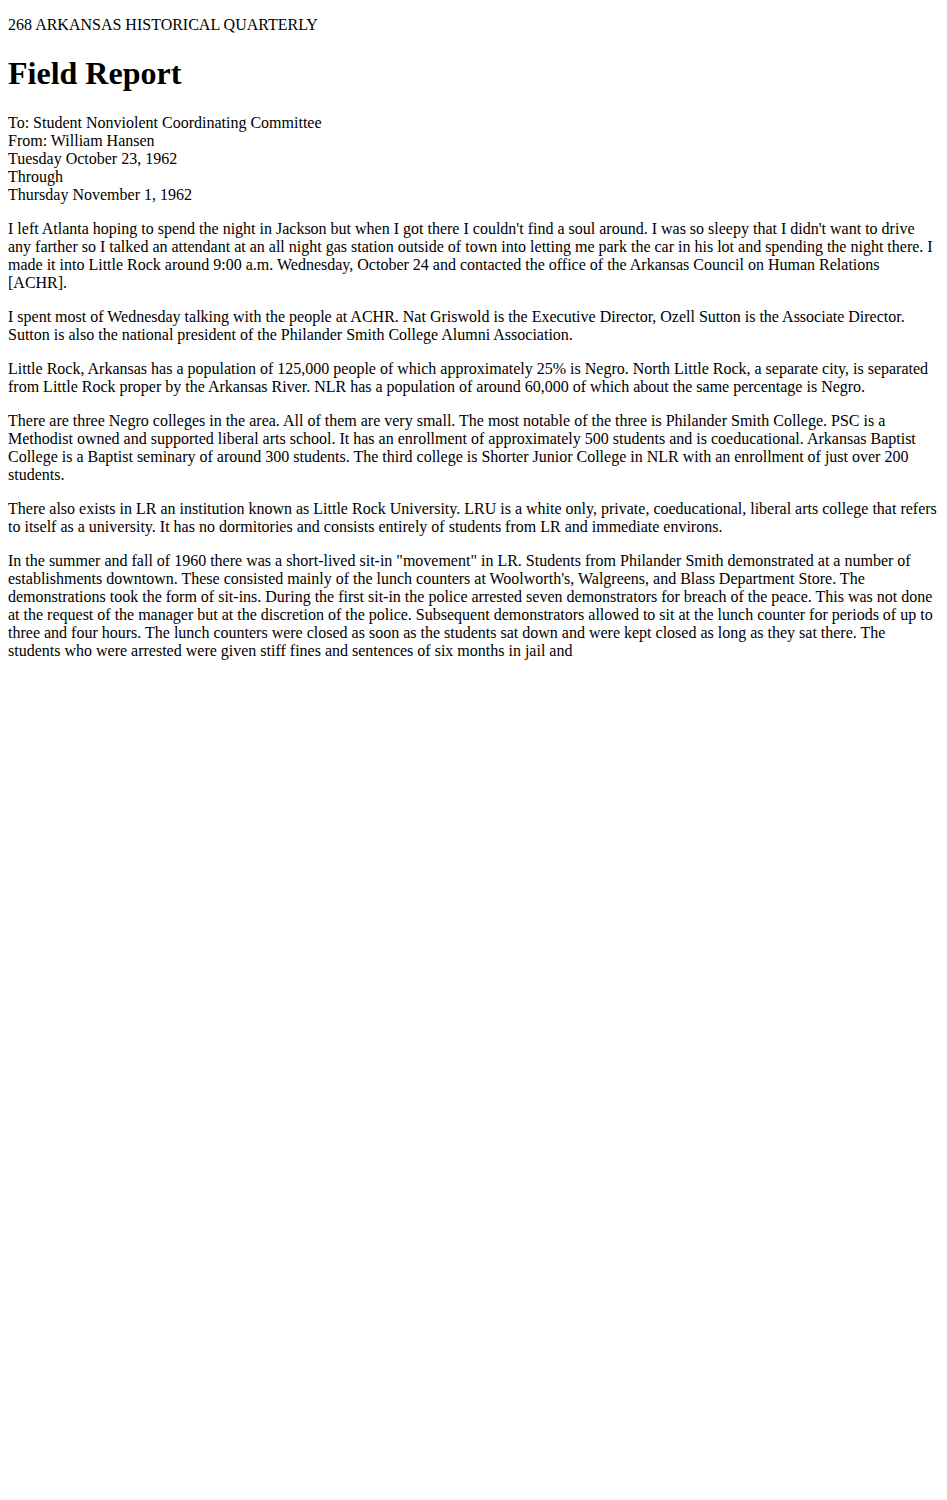268 ARKANSAS HISTORICAL QUARTERLY
Field Report
To: Student Nonviolent Coordinating Committee
From: William Hansen
Tuesday October 23, 1962
Through
Thursday November 1, 1962
I left Atlanta hoping to spend the night in Jackson but when I got there I couldn't find a soul around. I was so sleepy that I didn't want to drive any farther so I talked an attendant at an all night gas station outside of town into letting me park the car in his lot and spending the night there. I made it into Little Rock around 9:00 a.m. Wednesday, October 24 and contacted the office of the Arkansas Council on Human Relations [ACHR].
I spent most of Wednesday talking with the people at ACHR. Nat Griswold is the Executive Director, Ozell Sutton is the Associate Director. Sutton is also the national president of the Philander Smith College Alumni Association.
Little Rock, Arkansas has a population of 125,000 people of which approximately 25% is Negro. North Little Rock, a separate city, is separated from Little Rock proper by the Arkansas River. NLR has a population of around 60,000 of which about the same percentage is Negro.
There are three Negro colleges in the area. All of them are very small. The most notable of the three is Philander Smith College. PSC is a Methodist owned and supported liberal arts school. It has an enrollment of approximately 500 students and is coeducational. Arkansas Baptist College is a Baptist seminary of around 300 students. The third college is Shorter Junior College in NLR with an enrollment of just over 200 students.
There also exists in LR an institution known as Little Rock University. LRU is a white only, private, coeducational, liberal arts college that refers to itself as a university. It has no dormitories and consists entirely of students from LR and immediate environs.
In the summer and fall of 1960 there was a short-lived sit-in "movement" in LR. Students from Philander Smith demonstrated at a number of establishments downtown. These consisted mainly of the lunch counters at Woolworth's, Walgreens, and Blass Department Store. The demonstrations took the form of sit-ins. During the first sit-in the police arrested seven demonstrators for breach of the peace. This was not done at the request of the manager but at the discretion of the police. Subsequent demonstrators allowed to sit at the lunch counter for periods of up to three and four hours. The lunch counters were closed as soon as the students sat down and were kept closed as long as they sat there. The students who were arrested were given stiff fines and sentences of six months in jail and